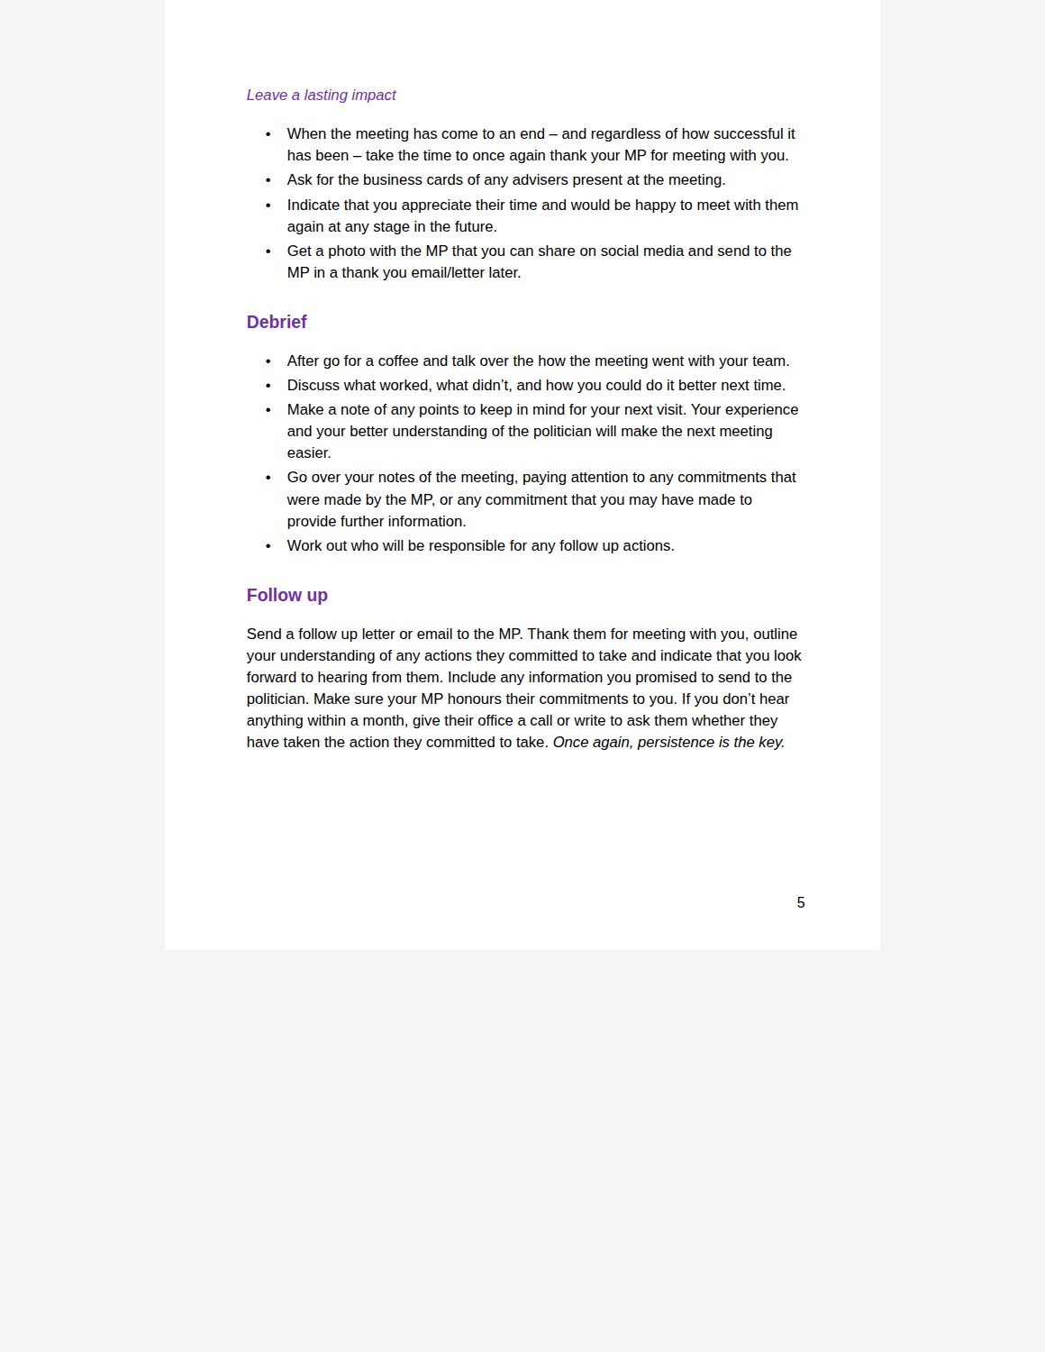Leave a lasting impact
When the meeting has come to an end – and regardless of how successful it has been – take the time to once again thank your MP for meeting with you.
Ask for the business cards of any advisers present at the meeting.
Indicate that you appreciate their time and would be happy to meet with them again at any stage in the future.
Get a photo with the MP that you can share on social media and send to the MP in a thank you email/letter later.
Debrief
After go for a coffee and talk over the how the meeting went with your team.
Discuss what worked, what didn’t, and how you could do it better next time.
Make a note of any points to keep in mind for your next visit. Your experience and your better understanding of the politician will make the next meeting easier.
Go over your notes of the meeting, paying attention to any commitments that were made by the MP, or any commitment that you may have made to provide further information.
Work out who will be responsible for any follow up actions.
Follow up
Send a follow up letter or email to the MP. Thank them for meeting with you, outline your understanding of any actions they committed to take and indicate that you look forward to hearing from them. Include any information you promised to send to the politician. Make sure your MP honours their commitments to you. If you don’t hear anything within a month, give their office a call or write to ask them whether they have taken the action they committed to take. Once again, persistence is the key.
5